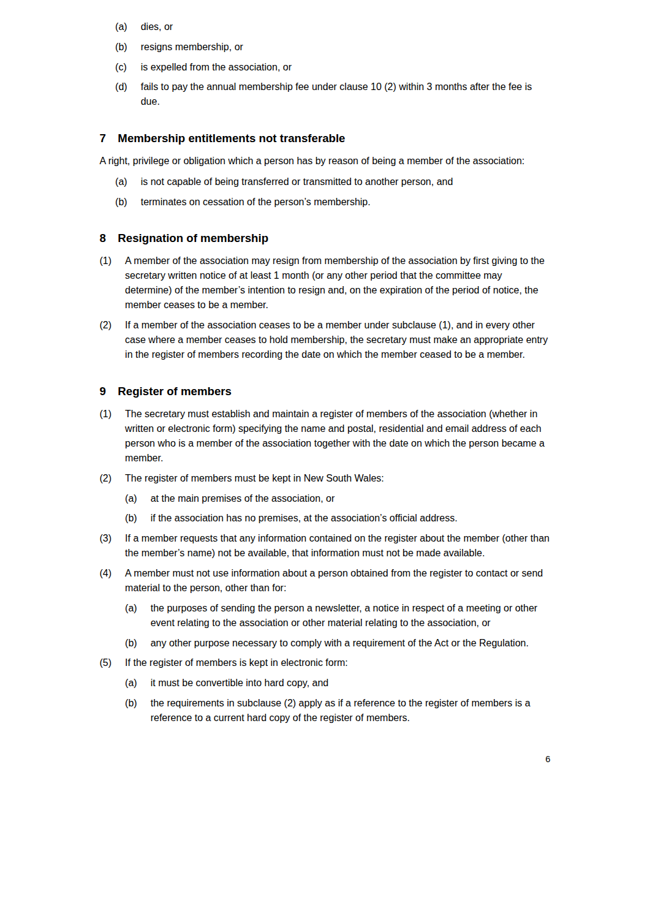(a) dies, or
(b) resigns membership, or
(c) is expelled from the association, or
(d) fails to pay the annual membership fee under clause 10 (2) within 3 months after the fee is due.
7 Membership entitlements not transferable
A right, privilege or obligation which a person has by reason of being a member of the association:
(a) is not capable of being transferred or transmitted to another person, and
(b) terminates on cessation of the person’s membership.
8 Resignation of membership
(1) A member of the association may resign from membership of the association by first giving to the secretary written notice of at least 1 month (or any other period that the committee may determine) of the member’s intention to resign and, on the expiration of the period of notice, the member ceases to be a member.
(2) If a member of the association ceases to be a member under subclause (1), and in every other case where a member ceases to hold membership, the secretary must make an appropriate entry in the register of members recording the date on which the member ceased to be a member.
9 Register of members
(1) The secretary must establish and maintain a register of members of the association (whether in written or electronic form) specifying the name and postal, residential and email address of each person who is a member of the association together with the date on which the person became a member.
(2) The register of members must be kept in New South Wales:
(a) at the main premises of the association, or
(b) if the association has no premises, at the association’s official address.
(3) If a member requests that any information contained on the register about the member (other than the member’s name) not be available, that information must not be made available.
(4) A member must not use information about a person obtained from the register to contact or send material to the person, other than for:
(a) the purposes of sending the person a newsletter, a notice in respect of a meeting or other event relating to the association or other material relating to the association, or
(b) any other purpose necessary to comply with a requirement of the Act or the Regulation.
(5) If the register of members is kept in electronic form:
(a) it must be convertible into hard copy, and
(b) the requirements in subclause (2) apply as if a reference to the register of members is a reference to a current hard copy of the register of members.
6